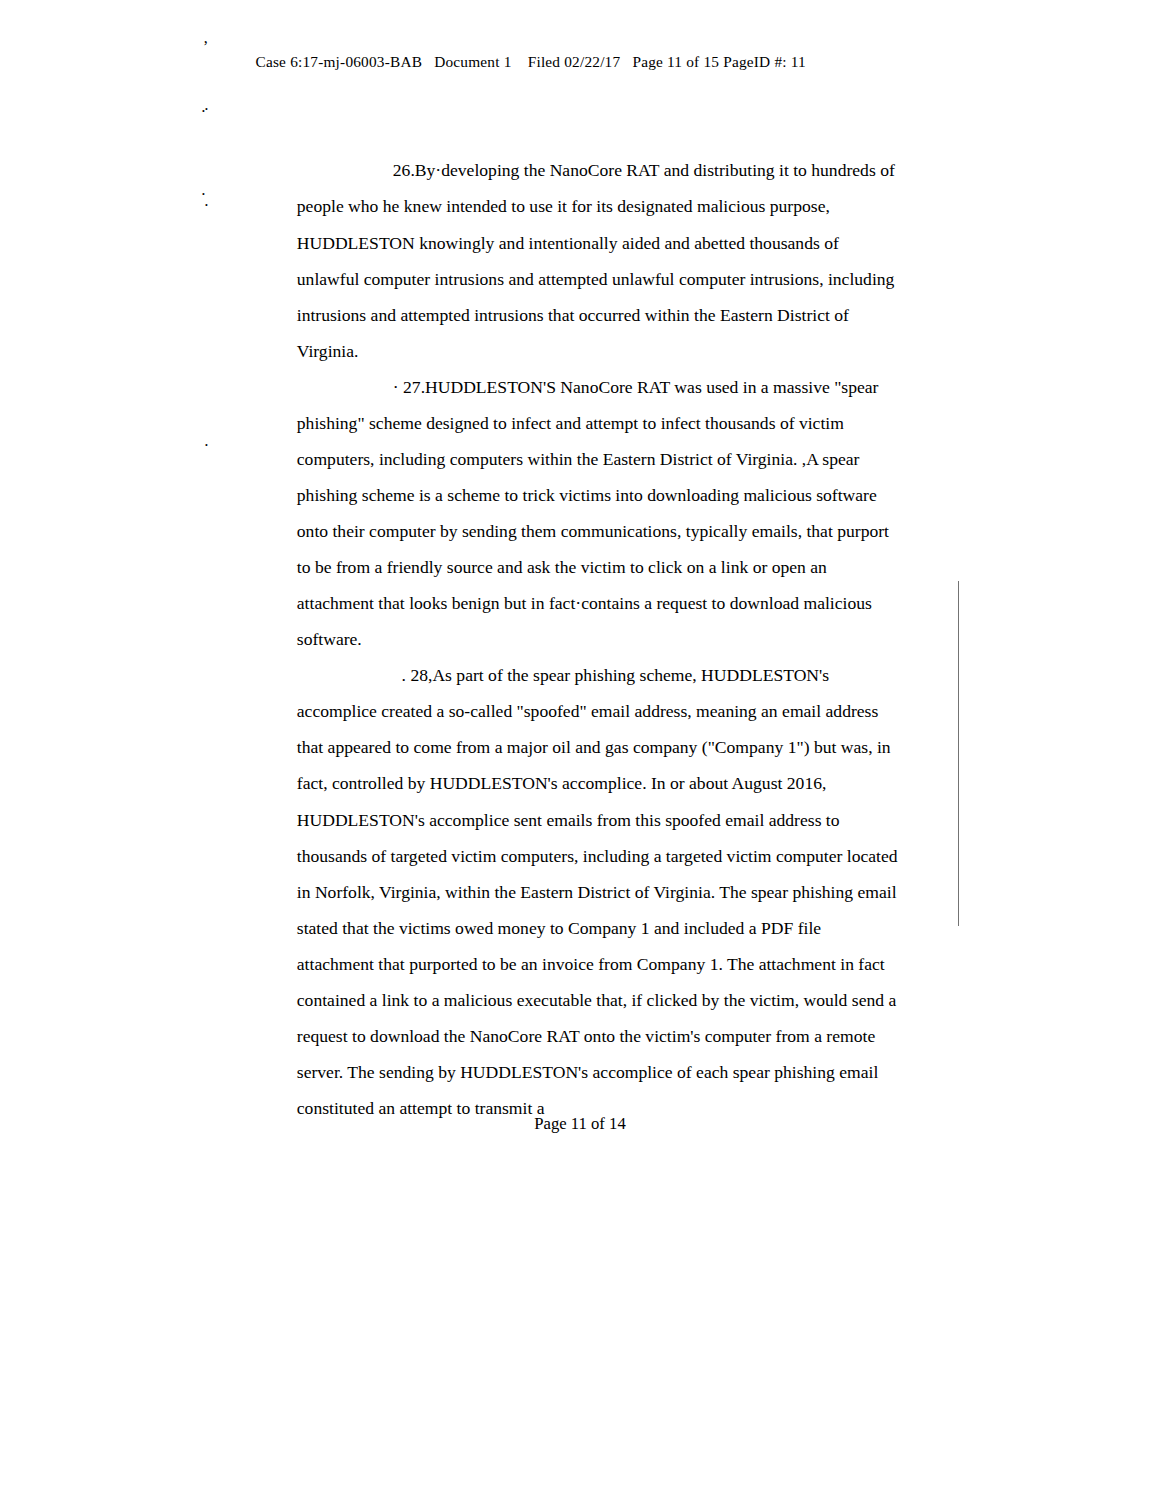Case 6:17-mj-06003-BAB Document 1 Filed 02/22/17 Page 11 of 15 PageID #: 11
·
·
,
·
·
·
26. By·developing the NanoCore RAT and distributing it to hundreds of people who he knew intended to use it for its designated malicious purpose, HUDDLESTON knowingly and intentionally aided and abetted thousands of unlawful computer intrusions and attempted unlawful computer intrusions, including intrusions and attempted intrusions that occurred within the Eastern District of Virginia.
· 27. HUDDLESTON'S NanoCore RAT was used in a massive "spear phishing" scheme designed to infect and attempt to infect thousands of victim computers, including computers within the Eastern District of Virginia. ,A spear phishing scheme is a scheme to trick victims into downloading malicious software onto their computer by sending them communications, typically emails, that purport to be from a friendly source and ask the victim to click on a link or open an attachment that looks benign but in fact·contains a request to download malicious software.
. 28, As part of the spear phishing scheme, HUDDLESTON's accomplice created a so-called "spoofed" email address, meaning an email address that appeared to come from a major oil and gas company ("Company 1") but was, in fact, controlled by HUDDLESTON's accomplice. In or about August 2016, HUDDLESTON's accomplice sent emails from this spoofed email address to thousands of targeted victim computers, including a targeted victim computer located in Norfolk, Virginia, within the Eastern District of Virginia. The spear phishing email stated that the victims owed money to Company 1 and included a PDF file attachment that purported to be an invoice from Company 1. The attachment in fact contained a link to a malicious executable that, if clicked by the victim, would send a request to download the NanoCore RAT onto the victim's computer from a remote server. The sending by HUDDLESTON's accomplice of each spear phishing email constituted an attempt to transmit a
Page 11 of 14